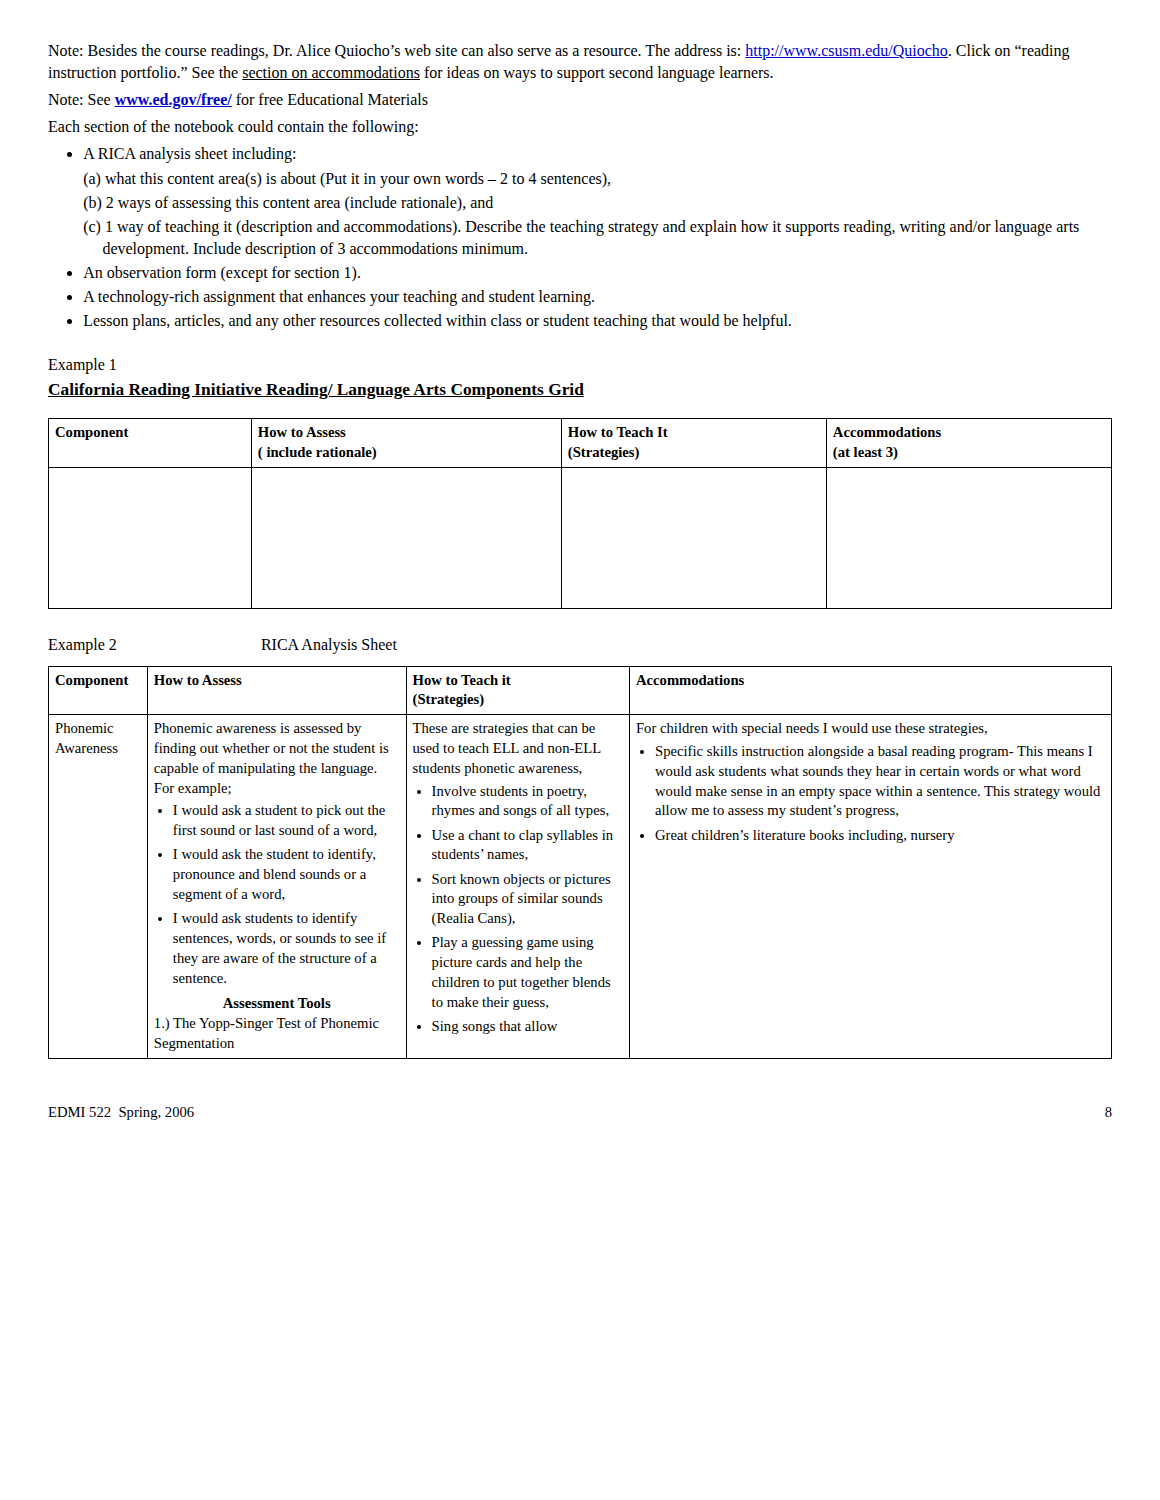Note: Besides the course readings, Dr. Alice Quiocho’s web site can also serve as a resource. The address is: http://www.csusm.edu/Quiocho. Click on “reading instruction portfolio.” See the section on accommodations for ideas on ways to support second language learners.
Note: See www.ed.gov/free/ for free Educational Materials
Each section of the notebook could contain the following:
A RICA analysis sheet including:
(a) what this content area(s) is about (Put it in your own words – 2 to 4 sentences),
(b) 2 ways of assessing this content area (include rationale), and
(c) 1 way of teaching it (description and accommodations). Describe the teaching strategy and explain how it supports reading, writing and/or language arts development. Include description of 3 accommodations minimum.
An observation form (except for section 1).
A technology-rich assignment that enhances your teaching and student learning.
Lesson plans, articles, and any other resources collected within class or student teaching that would be helpful.
Example 1
California Reading Initiative Reading/ Language Arts Components Grid
| Component | How to Assess ( include rationale) | How to Teach It (Strategies) | Accommodations (at least 3) |
| --- | --- | --- | --- |
Example 2 RICA Analysis Sheet
| Component | How to Assess | How to Teach it (Strategies) | Accommodations |
| --- | --- | --- | --- |
| Phonemic Awareness | Phonemic awareness is assessed by finding out whether or not the student is capable of manipulating the language. For example; I would ask a student to pick out the first sound or last sound of a word, I would ask the student to identify, pronounce and blend sounds or a segment of a word, I would ask students to identify sentences, words, or sounds to see if they are aware of the structure of a sentence. Assessment Tools 1.) The Yopp-Singer Test of Phonemic Segmentation | These are strategies that can be used to teach ELL and non-ELL students phonetic awareness, Involve students in poetry, rhymes and songs of all types, Use a chant to clap syllables in students’ names, Sort known objects or pictures into groups of similar sounds (Realia Cans), Play a guessing game using picture cards and help the children to put together blends to make their guess, Sing songs that allow | For children with special needs I would use these strategies, Specific skills instruction alongside a basal reading program- This means I would ask students what sounds they hear in certain words or what word would make sense in an empty space within a sentence. This strategy would allow me to assess my student’s progress, Great children’s literature books including, nursery |
EDMI 522 Spring, 2006 8